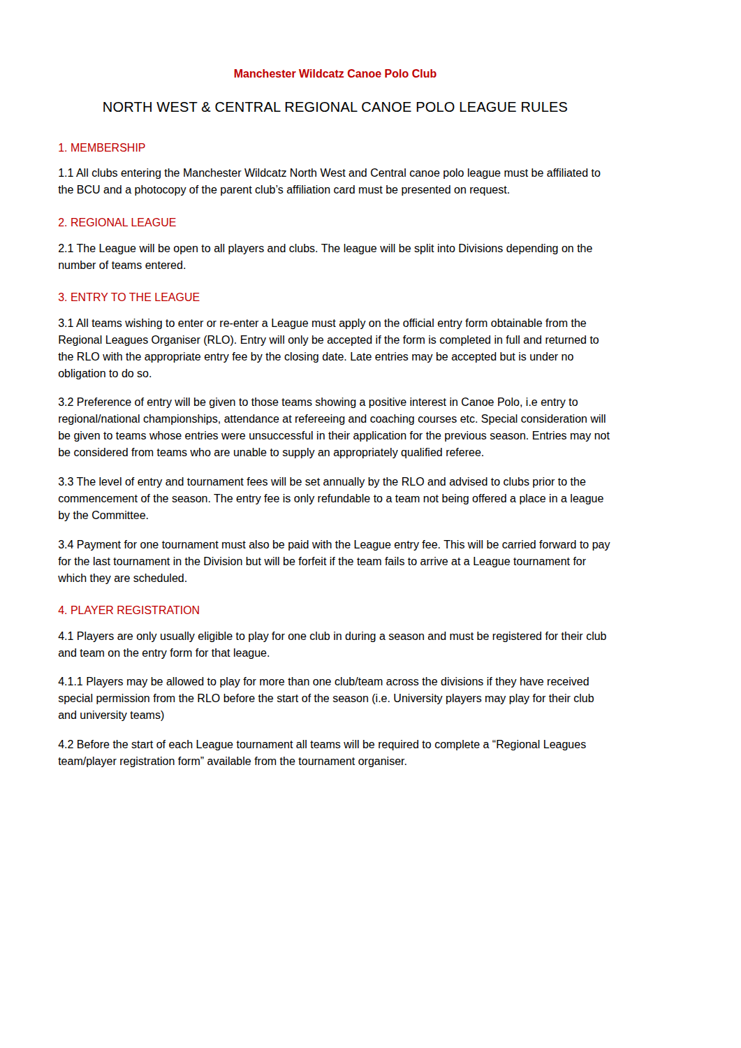Manchester Wildcatz Canoe Polo Club
NORTH WEST & CENTRAL REGIONAL CANOE POLO LEAGUE RULES
1. MEMBERSHIP
1.1 All clubs entering the Manchester Wildcatz North West and Central canoe polo league must be affiliated to the BCU and a photocopy of the parent club’s affiliation card must be presented on request.
2. REGIONAL LEAGUE
2.1 The League will be open to all players and clubs. The league will be split into Divisions depending on the number of teams entered.
3. ENTRY TO THE LEAGUE
3.1 All teams wishing to enter or re-enter a League must apply on the official entry form obtainable from the Regional Leagues Organiser (RLO). Entry will only be accepted if the form is completed in full and returned to the RLO with the appropriate entry fee by the closing date. Late entries may be accepted but is under no obligation to do so.
3.2 Preference of entry will be given to those teams showing a positive interest in Canoe Polo, i.e entry to regional/national championships, attendance at refereeing and coaching courses etc. Special consideration will be given to teams whose entries were unsuccessful in their application for the previous season. Entries may not be considered from teams who are unable to supply an appropriately qualified referee.
3.3 The level of entry and tournament fees will be set annually by the RLO and advised to clubs prior to the commencement of the season. The entry fee is only refundable to a team not being offered a place in a league by the Committee.
3.4 Payment for one tournament must also be paid with the League entry fee. This will be carried forward to pay for the last tournament in the Division but will be forfeit if the team fails to arrive at a League tournament for which they are scheduled.
4. PLAYER REGISTRATION
4.1 Players are only usually eligible to play for one club in during a season and must be registered for their club and team on the entry form for that league.
4.1.1 Players may be allowed to play for more than one club/team across the divisions if they have received special permission from the RLO before the start of the season (i.e. University players may play for their club and university teams)
4.2 Before the start of each League tournament all teams will be required to complete a “Regional Leagues team/player registration form” available from the tournament organiser.